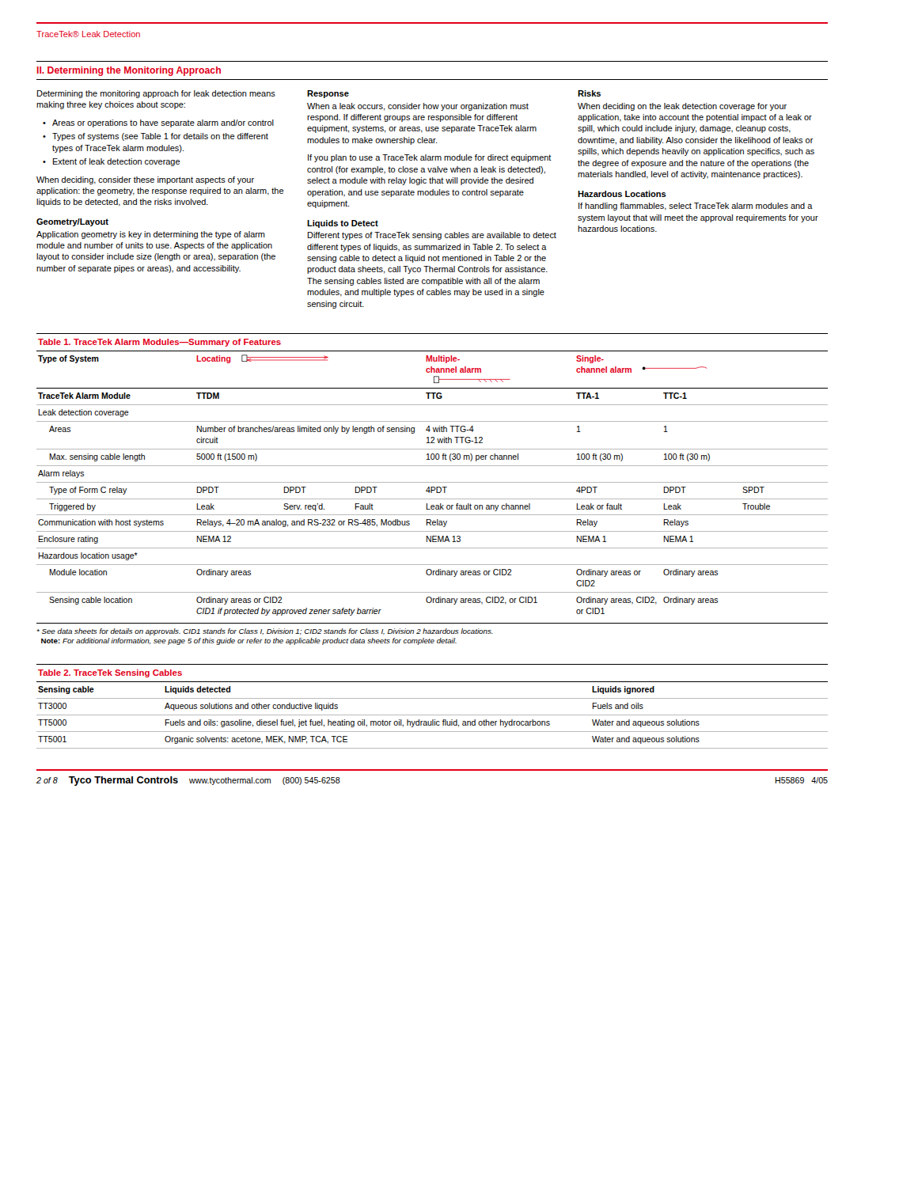TraceTek® Leak Detection
II. Determining the Monitoring Approach
Determining the monitoring approach for leak detection means making three key choices about scope:
Areas or operations to have separate alarm and/or control
Types of systems (see Table 1 for details on the different types of TraceTek alarm modules).
Extent of leak detection coverage
When deciding, consider these important aspects of your application: the geometry, the response required to an alarm, the liquids to be detected, and the risks involved.
Geometry/Layout
Application geometry is key in determining the type of alarm module and number of units to use. Aspects of the application layout to consider include size (length or area), separation (the number of separate pipes or areas), and accessibility.
Response
When a leak occurs, consider how your organization must respond. If different groups are responsible for different equipment, systems, or areas, use separate TraceTek alarm modules to make ownership clear.
If you plan to use a TraceTek alarm module for direct equipment control (for example, to close a valve when a leak is detected), select a module with relay logic that will provide the desired operation, and use separate modules to control separate equipment.
Liquids to Detect
Different types of TraceTek sensing cables are available to detect different types of liquids, as summarized in Table 2. To select a sensing cable to detect a liquid not mentioned in Table 2 or the product data sheets, call Tyco Thermal Controls for assistance. The sensing cables listed are compatible with all of the alarm modules, and multiple types of cables may be used in a single sensing circuit.
Risks
When deciding on the leak detection coverage for your application, take into account the potential impact of a leak or spill, which could include injury, damage, cleanup costs, downtime, and liability. Also consider the likelihood of leaks or spills, which depends heavily on application specifics, such as the degree of exposure and the nature of the operations (the materials handled, level of activity, maintenance practices).
Hazardous Locations
If handling flammables, select TraceTek alarm modules and a system layout that will meet the approval requirements for your hazardous locations.
Table 1. TraceTek Alarm Modules—Summary of Features
| Type of System | Locating | Multiple- channel alarm | Single- channel alarm |
| TraceTek Alarm Module | TTDM | TTG | TTA-1 | TTC-1 |
| Leak detection coverage | | | | |
| Areas | Number of branches/areas limited only by length of sensing circuit | 4 with TTG-4 12 with TTG-12 | 1 | 1 |
| Max. sensing cable length | 5000 ft (1500 m) | 100 ft (30 m) per channel | 100 ft (30 m) | 100 ft (30 m) |
| Alarm relays | | | | |
| Type of Form C relay | DPDT | DPDT | DPDT | 4PDT | 4PDT | DPDT | SPDT |
| Triggered by | Leak | Serv. req’d. | Fault | Leak or fault on any channel | Leak or fault | Leak | Trouble |
| Communication with host systems | Relays, 4–20 mA analog, and RS-232 or RS-485, Modbus | Relay | Relay | Relays |
| Enclosure rating | NEMA 12 | NEMA 13 | NEMA 1 | NEMA 1 |
| Hazardous location usage* | | | | |
| Module location | Ordinary areas | Ordinary areas or CID2 | Ordinary areas or CID2 | Ordinary areas |
| Sensing cable location | Ordinary areas or CID2 CID1 if protected by approved zener safety barrier | Ordinary areas, CID2, or CID1 | Ordinary areas, CID2, or CID1 | Ordinary areas |
* See data sheets for details on approvals. CID1 stands for Class I, Division 1; CID2 stands for Class I, Division 2 hazardous locations.
Note: For additional information, see page 5 of this guide or refer to the applicable product data sheets for complete detail.
Table 2. TraceTek Sensing Cables
| Sensing cable | Liquids detected | Liquids ignored |
| --- | --- | --- |
| TT3000 | Aqueous solutions and other conductive liquids | Fuels and oils |
| TT5000 | Fuels and oils: gasoline, diesel fuel, jet fuel, heating oil, motor oil, hydraulic fluid, and other hydrocarbons | Water and aqueous solutions |
| TT5001 | Organic solvents: acetone, MEK, NMP, TCA, TCE | Water and aqueous solutions |
2 of 8 Tyco Thermal Controls www.tycothermal.com (800) 545-6258 H55869 4/05